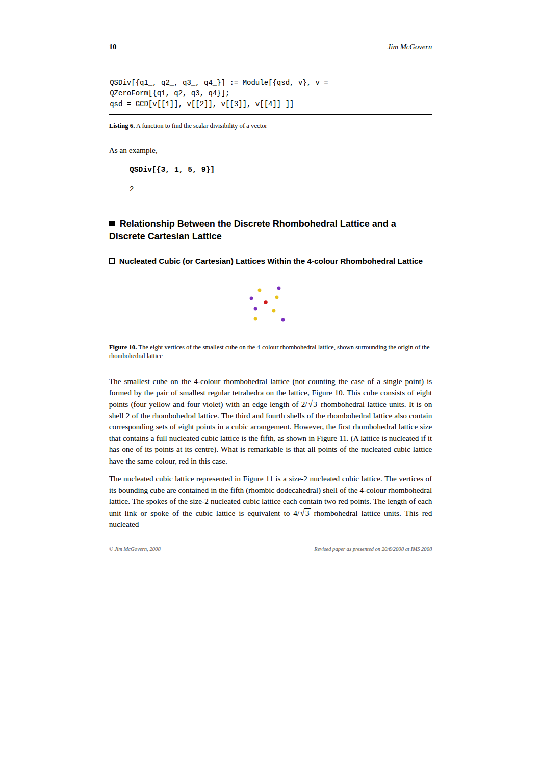10 Jim McGovern
QSDiv[{q1_, q2_, q3_, q4_}] := Module[{qsd, v}, v =
QZeroForm[{q1, q2, q3, q4}];
qsd = GCD[v[[1]], v[[2]], v[[3]], v[[4]] ]]
Listing 6. A function to find the scalar divisibility of a vector
As an example,
QSDiv[{3, 1, 5, 9}]
2
Relationship Between the Discrete Rhombohedral Lattice and a Discrete Cartesian Lattice
Nucleated Cubic (or Cartesian) Lattices Within the 4-colour Rhombohedral Lattice
Figure 10. The eight vertices of the smallest cube on the 4-colour rhombohedral lattice, shown surrounding the origin of the rhombohedral lattice
The smallest cube on the 4-colour rhombohedral lattice (not counting the case of a single point) is formed by the pair of smallest regular tetrahedra on the lattice, Figure 10. This cube consists of eight points (four yellow and four violet) with an edge length of 2/√3 rhombohedral lattice units. It is on shell 2 of the rhombohedral lattice. The third and fourth shells of the rhombohedral lattice also contain corresponding sets of eight points in a cubic arrangement. However, the first rhombohedral lattice size that contains a full nucleated cubic lattice is the fifth, as shown in Figure 11. (A lattice is nucleated if it has one of its points at its centre). What is remarkable is that all points of the nucleated cubic lattice have the same colour, red in this case.
The nucleated cubic lattice represented in Figure 11 is a size-2 nucleated cubic lattice. The vertices of its bounding cube are contained in the fifth (rhombic dodecahedral) shell of the 4-colour rhombohedral lattice. The spokes of the size-2 nucleated cubic lattice each contain two red points. The length of each unit link or spoke of the cubic lattice is equivalent to 4/√3 rhombohedral lattice units. This red nucleated
© Jim McGovern, 2008 Revised paper as presented on 20/6/2008 at IMS 2008